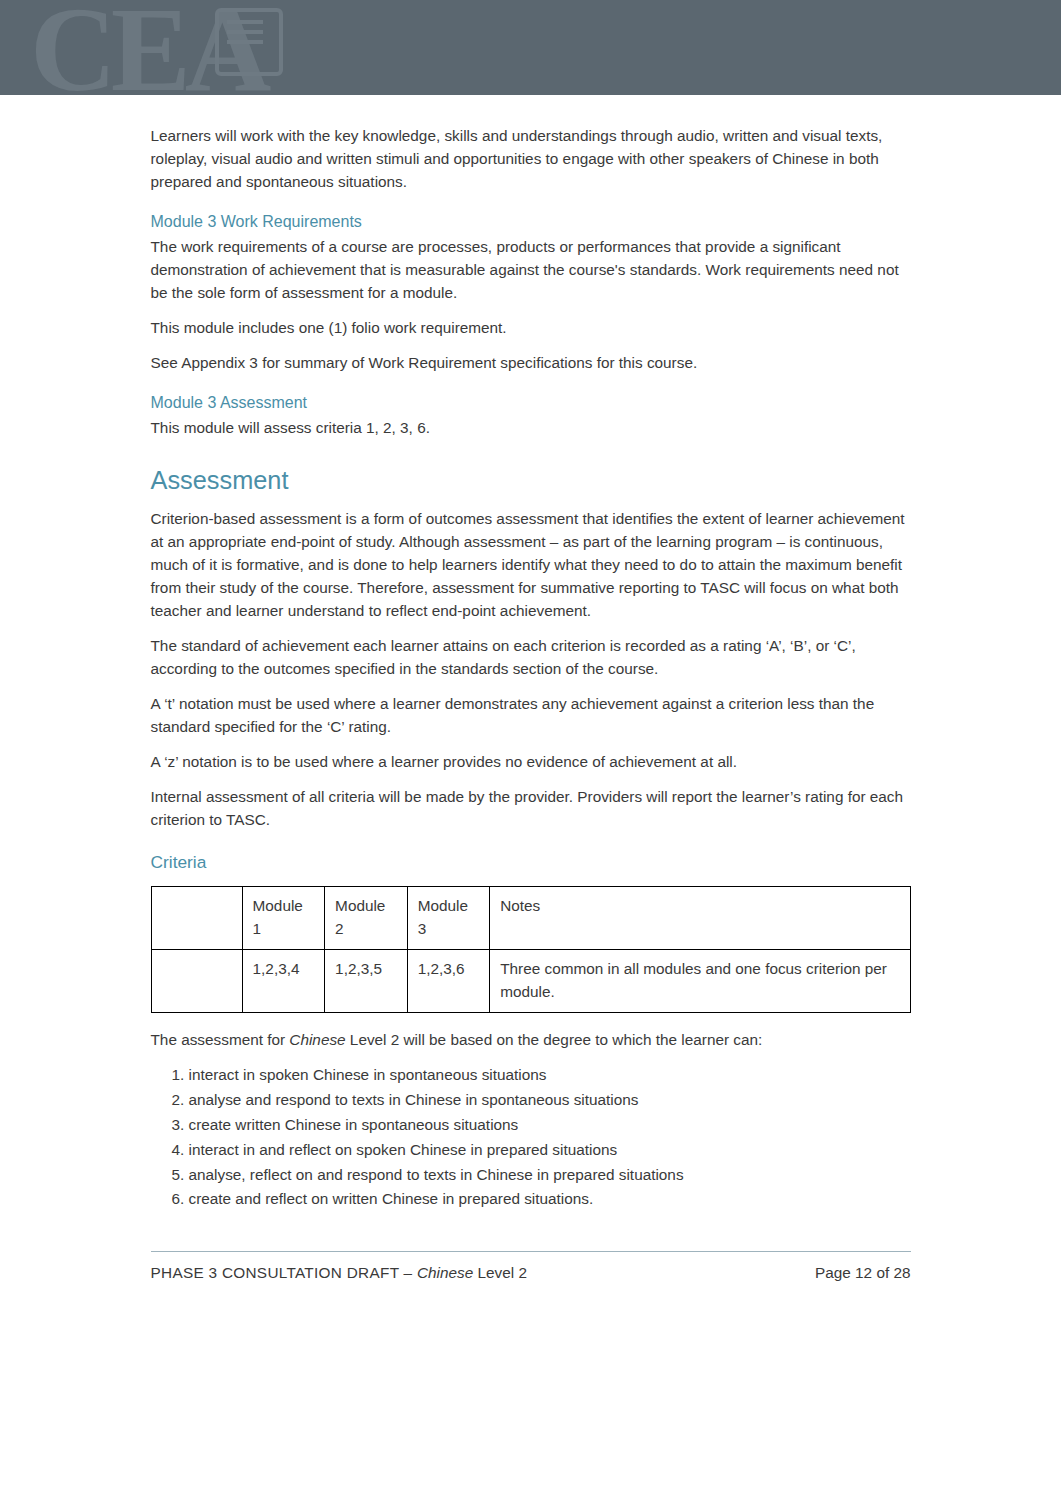CEA
Learners will work with the key knowledge, skills and understandings through audio, written and visual texts, roleplay, visual audio and written stimuli and opportunities to engage with other speakers of Chinese in both prepared and spontaneous situations.
Module 3 Work Requirements
The work requirements of a course are processes, products or performances that provide a significant demonstration of achievement that is measurable against the course's standards. Work requirements need not be the sole form of assessment for a module.
This module includes one (1) folio work requirement.
See Appendix 3 for summary of Work Requirement specifications for this course.
Module 3 Assessment
This module will assess criteria 1, 2, 3, 6.
Assessment
Criterion-based assessment is a form of outcomes assessment that identifies the extent of learner achievement at an appropriate end-point of study. Although assessment – as part of the learning program – is continuous, much of it is formative, and is done to help learners identify what they need to do to attain the maximum benefit from their study of the course. Therefore, assessment for summative reporting to TASC will focus on what both teacher and learner understand to reflect end-point achievement.
The standard of achievement each learner attains on each criterion is recorded as a rating ‘A’, ‘B’, or ‘C’, according to the outcomes specified in the standards section of the course.
A ‘t’ notation must be used where a learner demonstrates any achievement against a criterion less than the standard specified for the ‘C’ rating.
A ‘z’ notation is to be used where a learner provides no evidence of achievement at all.
Internal assessment of all criteria will be made by the provider. Providers will report the learner’s rating for each criterion to TASC.
Criteria
| | Module 1 | Module 2 | Module 3 | Notes |
| | 1,2,3,4 | 1,2,3,5 | 1,2,3,6 | Three common in all modules and one focus criterion per module. |
The assessment for Chinese Level 2 will be based on the degree to which the learner can:
interact in spoken Chinese in spontaneous situations
analyse and respond to texts in Chinese in spontaneous situations
create written Chinese in spontaneous situations
interact in and reflect on spoken Chinese in prepared situations
analyse, reflect on and respond to texts in Chinese in prepared situations
create and reflect on written Chinese in prepared situations.
PHASE 3 CONSULTATION DRAFT – Chinese Level 2
Page 12 of 28